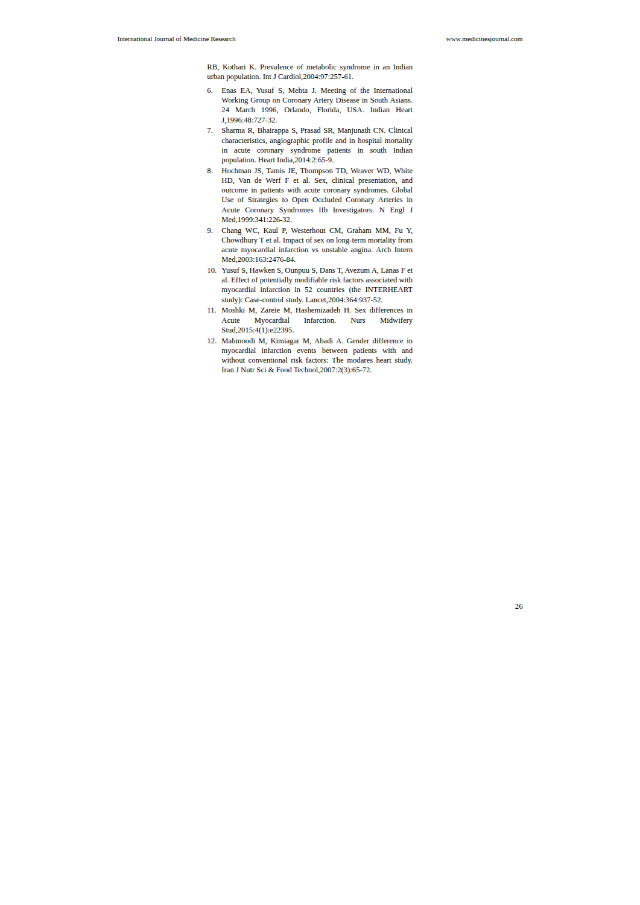International Journal of Medicine Research
www.medicinesjournal.com
RB, Kothari K. Prevalence of metabolic syndrome in an Indian urban population. Int J Cardiol,2004:97:257-61.
6. Enas EA, Yusuf S, Mehta J. Meeting of the International Working Group on Coronary Artery Disease in South Asians. 24 March 1996, Orlando, Florida, USA. Indian Heart J,1996:48:727-32.
7. Sharma R, Bhairappa S, Prasad SR, Manjunath CN. Clinical characteristics, angiographic profile and in hospital mortality in acute coronary syndrome patients in south Indian population. Heart India,2014:2:65-9.
8. Hochman JS, Tamis JE, Thompson TD, Weaver WD, White HD, Van de Werf F et al. Sex, clinical presentation, and outcome in patients with acute coronary syndromes. Global Use of Strategies to Open Occluded Coronary Arteries in Acute Coronary Syndromes IIb Investigators. N Engl J Med,1999:341:226-32.
9. Chang WC, Kaul P, Westerhout CM, Graham MM, Fu Y, Chowdhury T et al. Impact of sex on long-term mortality from acute myocardial infarction vs unstable angina. Arch Intern Med,2003:163:2476-84.
10. Yusuf S, Hawken S, Ounpuu S, Dans T, Avezum A, Lanas F et al. Effect of potentially modifiable risk factors associated with myocardial infarction in 52 countries (the INTERHEART study): Case-control study. Lancet,2004:364:937-52.
11. Moshki M, Zareie M, Hashemizadeh H. Sex differences in Acute Myocardial Infarction. Nurs Midwifery Stud,2015:4(1):e22395.
12. Mahmoodi M, Kimiagar M, Abadi A. Gender difference in myocardial infarction events between patients with and without conventional risk factors: The modares heart study. Iran J Nutr Sci & Food Technol,2007:2(3):65-72.
26